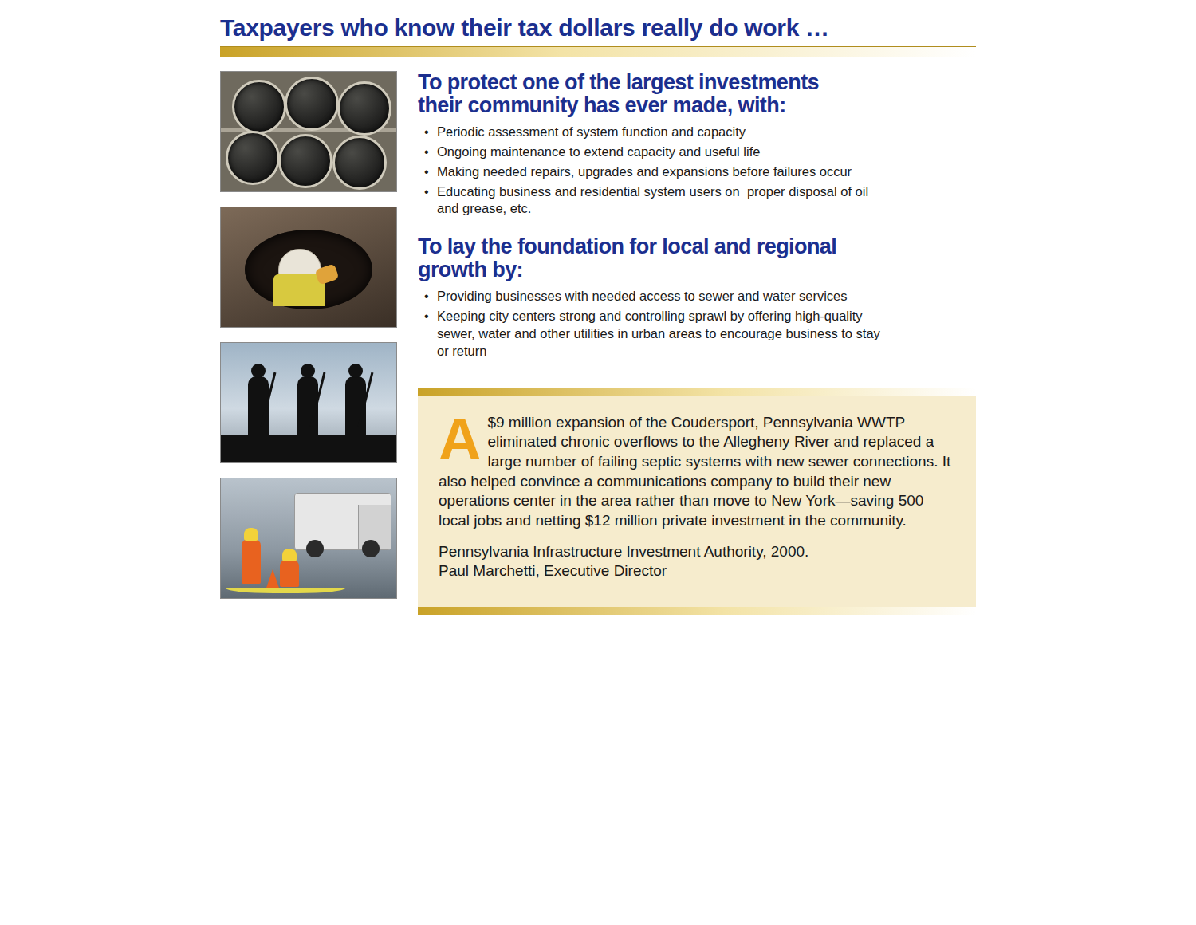Taxpayers who know their tax dollars really do work …
To protect one of the largest investments
their community has ever made, with:
Periodic assessment of system function and capacity
Ongoing maintenance to extend capacity and useful life
Making needed repairs, upgrades and expansions before failures occur
Educating business and residential system users on proper disposal of oil and grease, etc.
To lay the foundation for local and regional
growth by:
Providing businesses with needed access to sewer and water services
Keeping city centers strong and controlling sprawl by offering high-quality sewer, water and other utilities in urban areas to encourage business to stay or return
A$9 million expansion of the Coudersport, Pennsylvania WWTP eliminated chronic overflows to the Allegheny River and replaced a large number of failing septic systems with new sewer connections. It also helped convince a communications company to build their new operations center in the area rather than move to New York—saving 500 local jobs and netting $12 million private investment in the community.
Pennsylvania Infrastructure Investment Authority, 2000.
Paul Marchetti, Executive Director